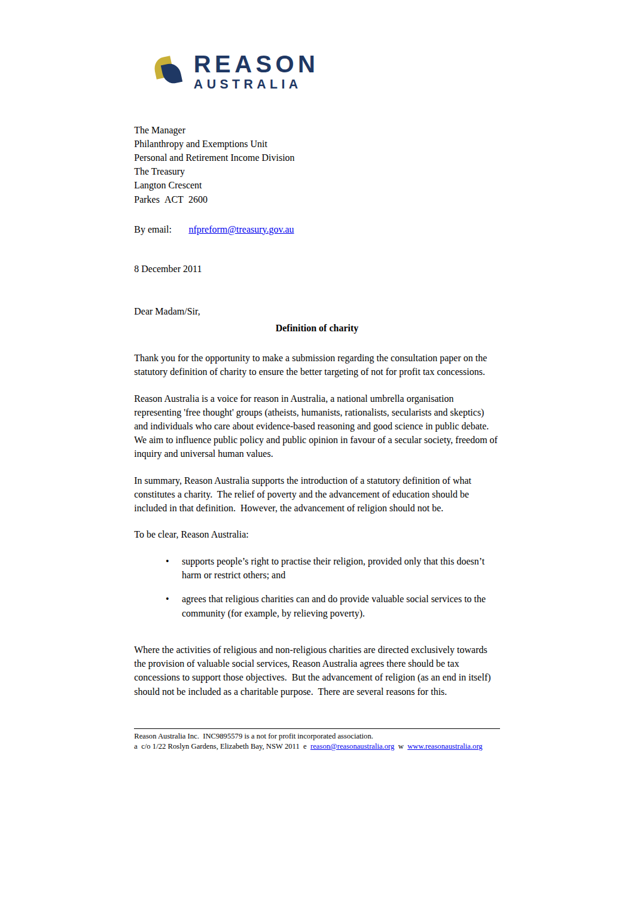REASON AUSTRALIA
The Manager
Philanthropy and Exemptions Unit
Personal and Retirement Income Division
The Treasury
Langton Crescent
Parkes ACT 2600
By email: nfpreform@treasury.gov.au
8 December 2011
Dear Madam/Sir,
Definition of charity
Thank you for the opportunity to make a submission regarding the consultation paper on the statutory definition of charity to ensure the better targeting of not for profit tax concessions.
Reason Australia is a voice for reason in Australia, a national umbrella organisation representing 'free thought' groups (atheists, humanists, rationalists, secularists and skeptics) and individuals who care about evidence-based reasoning and good science in public debate. We aim to influence public policy and public opinion in favour of a secular society, freedom of inquiry and universal human values.
In summary, Reason Australia supports the introduction of a statutory definition of what constitutes a charity. The relief of poverty and the advancement of education should be included in that definition. However, the advancement of religion should not be.
To be clear, Reason Australia:
supports people’s right to practise their religion, provided only that this doesn’t harm or restrict others; and
agrees that religious charities can and do provide valuable social services to the community (for example, by relieving poverty).
Where the activities of religious and non-religious charities are directed exclusively towards the provision of valuable social services, Reason Australia agrees there should be tax concessions to support those objectives. But the advancement of religion (as an end in itself) should not be included as a charitable purpose. There are several reasons for this.
Reason Australia Inc. INC9895579 is a not for profit incorporated association.
a c/o 1/22 Roslyn Gardens, Elizabeth Bay, NSW 2011 e reason@reasonaustralia.org w www.reasonaustralia.org